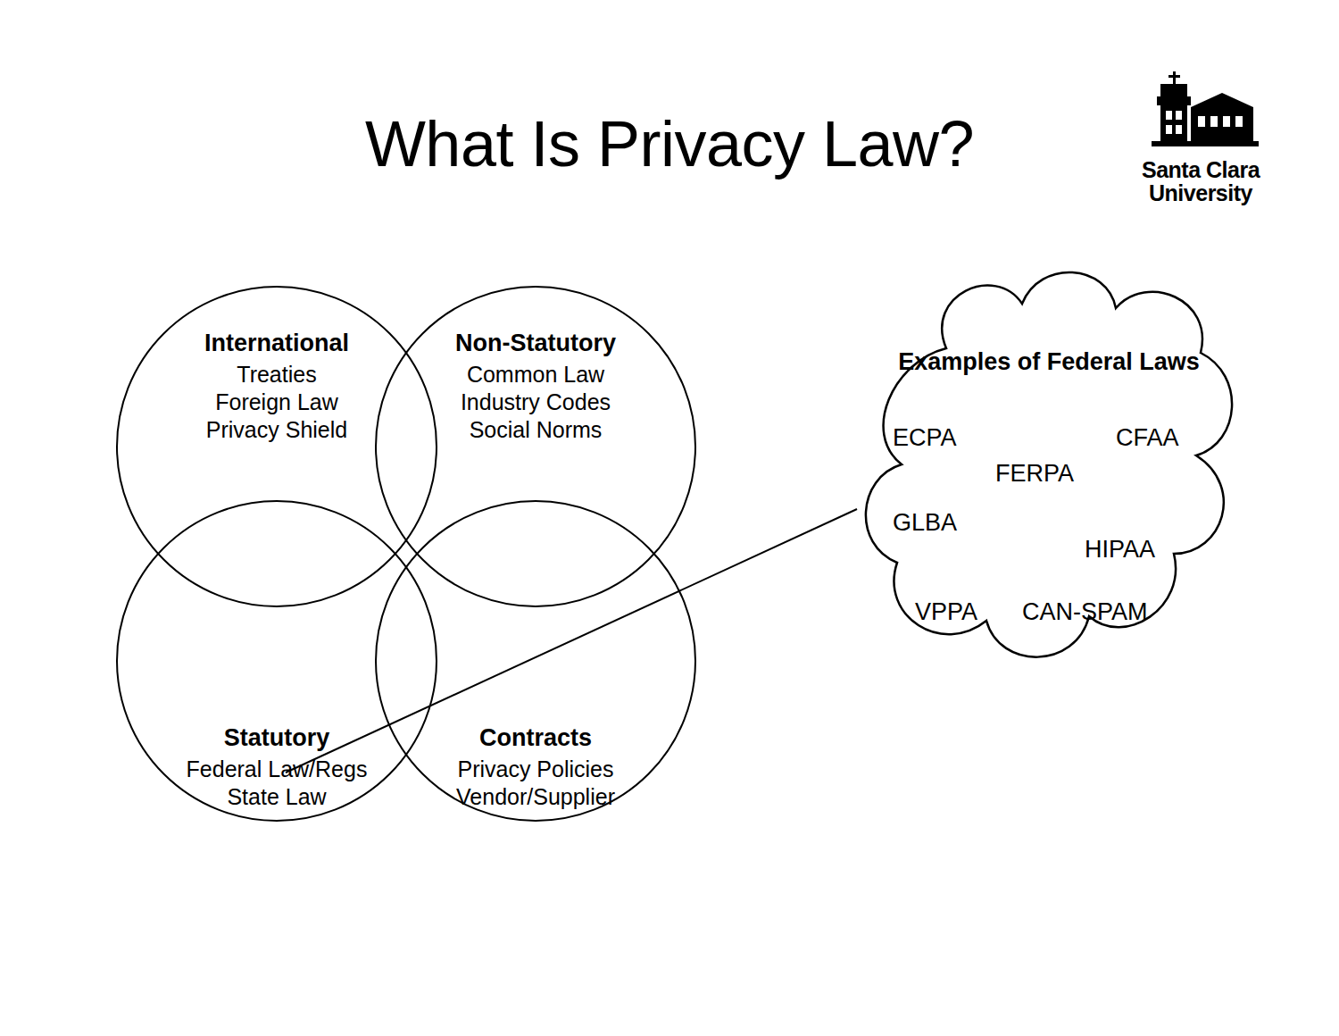What Is Privacy Law?
Santa Clara
University
International Treaties
Foreign Law
Privacy Shield
Non-Statutory Common Law
Industry Codes
Social Norms
Statutory Federal Law/Regs
State Law
Contracts Privacy Policies
Vendor/Supplier
Examples of Federal Laws
ECPA
CFAA
FERPA
GLBA
HIPAA
VPPA
CAN-SPAM